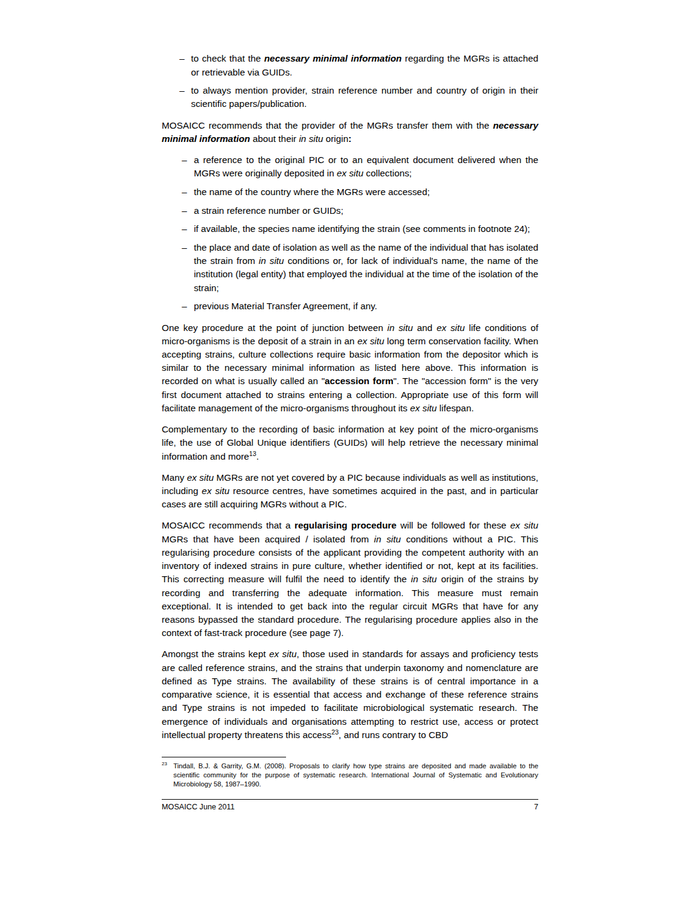to check that the necessary minimal information regarding the MGRs is attached or retrievable via GUIDs.
to always mention provider, strain reference number and country of origin in their scientific papers/publication.
MOSAICC recommends that the provider of the MGRs transfer them with the necessary minimal information about their in situ origin:
a reference to the original PIC or to an equivalent document delivered when the MGRs were originally deposited in ex situ collections;
the name of the country where the MGRs were accessed;
a strain reference number or GUIDs;
if available, the species name identifying the strain (see comments in footnote 24);
the place and date of isolation as well as the name of the individual that has isolated the strain from in situ conditions or, for lack of individual's name, the name of the institution (legal entity) that employed the individual at the time of the isolation of the strain;
previous Material Transfer Agreement, if any.
One key procedure at the point of junction between in situ and ex situ life conditions of micro-organisms is the deposit of a strain in an ex situ long term conservation facility. When accepting strains, culture collections require basic information from the depositor which is similar to the necessary minimal information as listed here above. This information is recorded on what is usually called an "accession form". The "accession form" is the very first document attached to strains entering a collection. Appropriate use of this form will facilitate management of the micro-organisms throughout its ex situ lifespan.
Complementary to the recording of basic information at key point of the micro-organisms life, the use of Global Unique identifiers (GUIDs) will help retrieve the necessary minimal information and more13.
Many ex situ MGRs are not yet covered by a PIC because individuals as well as institutions, including ex situ resource centres, have sometimes acquired in the past, and in particular cases are still acquiring MGRs without a PIC.
MOSAICC recommends that a regularising procedure will be followed for these ex situ MGRs that have been acquired / isolated from in situ conditions without a PIC. This regularising procedure consists of the applicant providing the competent authority with an inventory of indexed strains in pure culture, whether identified or not, kept at its facilities. This correcting measure will fulfil the need to identify the in situ origin of the strains by recording and transferring the adequate information. This measure must remain exceptional. It is intended to get back into the regular circuit MGRs that have for any reasons bypassed the standard procedure. The regularising procedure applies also in the context of fast-track procedure (see page 7).
Amongst the strains kept ex situ, those used in standards for assays and proficiency tests are called reference strains, and the strains that underpin taxonomy and nomenclature are defined as Type strains. The availability of these strains is of central importance in a comparative science, it is essential that access and exchange of these reference strains and Type strains is not impeded to facilitate microbiological systematic research. The emergence of individuals and organisations attempting to restrict use, access or protect intellectual property threatens this access23, and runs contrary to CBD
23
Tindall, B.J. & Garrity, G.M. (2008). Proposals to clarify how type strains are deposited and made available to the scientific community for the purpose of systematic research. International Journal of Systematic and Evolutionary Microbiology 58, 1987–1990.
MOSAICC June 2011 7